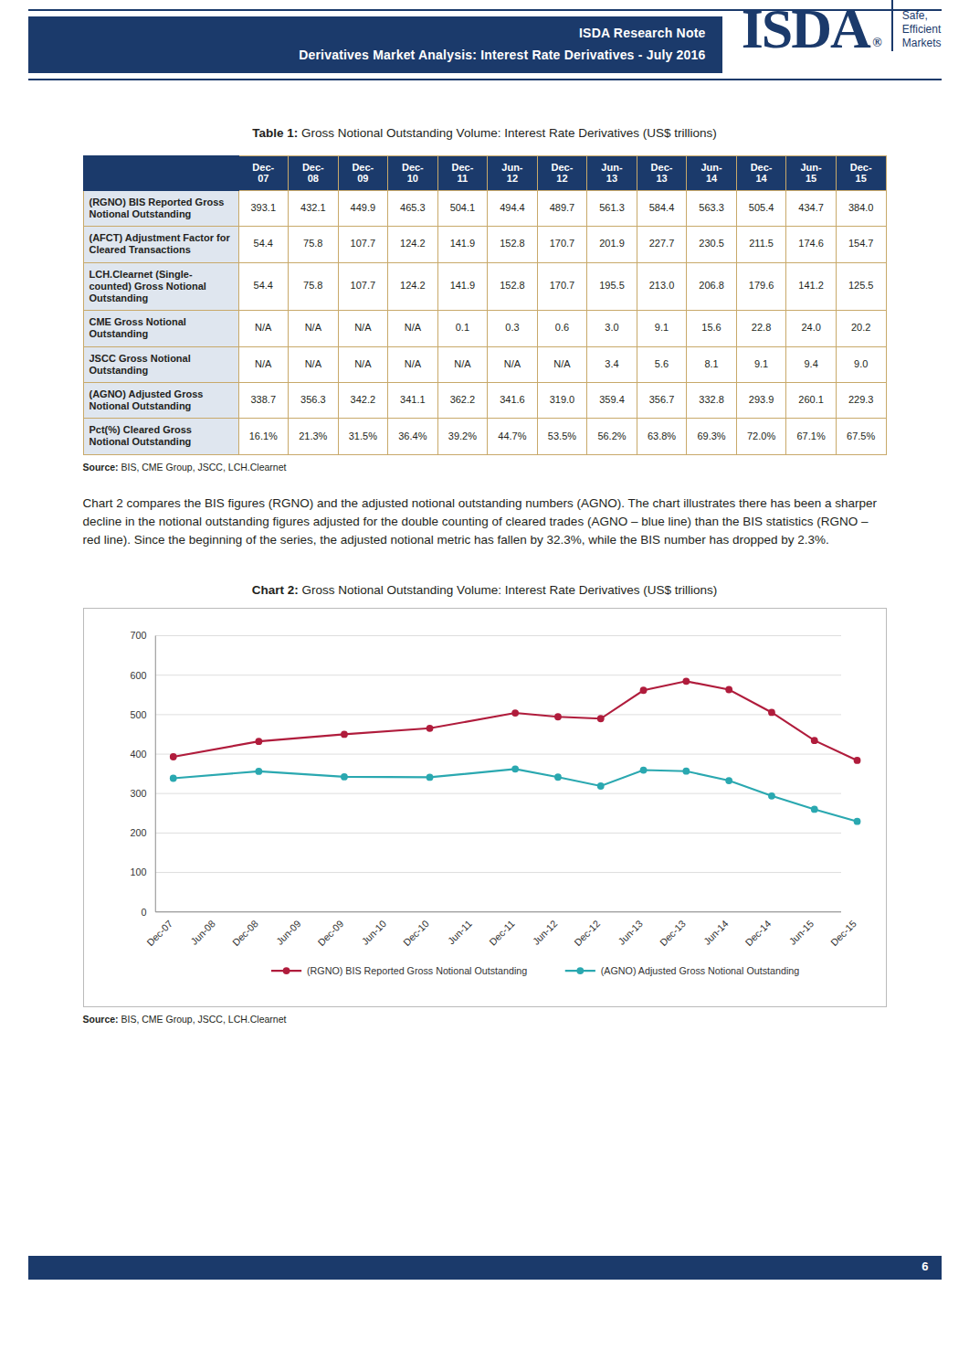ISDA Research Note
Derivatives Market Analysis: Interest Rate Derivatives - July 2016
ISDA®
Safe,
Efficient
Markets
Table 1: Gross Notional Outstanding Volume: Interest Rate Derivatives (US$ trillions)
| | Dec- 07 | Dec- 08 | Dec- 09 | Dec- 10 | Dec- 11 | Jun- 12 | Dec- 12 | Jun- 13 | Dec- 13 | Jun- 14 | Dec- 14 | Jun- 15 | Dec- 15 |
| --- | --- | --- | --- | --- | --- | --- | --- | --- | --- | --- | --- | --- | --- |
| (RGNO) BIS Reported Gross Notional Outstanding | 393.1 | 432.1 | 449.9 | 465.3 | 504.1 | 494.4 | 489.7 | 561.3 | 584.4 | 563.3 | 505.4 | 434.7 | 384.0 |
| (AFCT) Adjustment Factor for Cleared Transactions | 54.4 | 75.8 | 107.7 | 124.2 | 141.9 | 152.8 | 170.7 | 201.9 | 227.7 | 230.5 | 211.5 | 174.6 | 154.7 |
| LCH.Clearnet (Single-counted) Gross Notional Outstanding | 54.4 | 75.8 | 107.7 | 124.2 | 141.9 | 152.8 | 170.7 | 195.5 | 213.0 | 206.8 | 179.6 | 141.2 | 125.5 |
| CME Gross Notional Outstanding | N/A | N/A | N/A | N/A | 0.1 | 0.3 | 0.6 | 3.0 | 9.1 | 15.6 | 22.8 | 24.0 | 20.2 |
| JSCC Gross Notional Outstanding | N/A | N/A | N/A | N/A | N/A | N/A | N/A | 3.4 | 5.6 | 8.1 | 9.1 | 9.4 | 9.0 |
| (AGNO) Adjusted Gross Notional Outstanding | 338.7 | 356.3 | 342.2 | 341.1 | 362.2 | 341.6 | 319.0 | 359.4 | 356.7 | 332.8 | 293.9 | 260.1 | 229.3 |
| Pct(%) Cleared Gross Notional Outstanding | 16.1% | 21.3% | 31.5% | 36.4% | 39.2% | 44.7% | 53.5% | 56.2% | 63.8% | 69.3% | 72.0% | 67.1% | 67.5% |
Source: BIS, CME Group, JSCC, LCH.Clearnet
Chart 2 compares the BIS figures (RGNO) and the adjusted notional outstanding numbers (AGNO). The chart illustrates there has been a sharper decline in the notional outstanding figures adjusted for the double counting of cleared trades (AGNO – blue line) than the BIS statistics (RGNO – red line). Since the beginning of the series, the adjusted notional metric has fallen by 32.3%, while the BIS number has dropped by 2.3%.
Chart 2: Gross Notional Outstanding Volume: Interest Rate Derivatives (US$ trillions)
0 100 200 300 400 500 600 700 Dec-07 Jun-08 Dec-08 Jun-09 Dec-09 Jun-10 Dec-10 Jun-11 Dec-11 Jun-12 Dec-12 Jun-13 Dec-13 Jun-14 Dec-14 Jun-15 Dec-15 (RGNO) BIS Reported Gross Notional Outstanding (AGNO) Adjusted Gross Notional Outstanding
Source: BIS, CME Group, JSCC, LCH.Clearnet
6